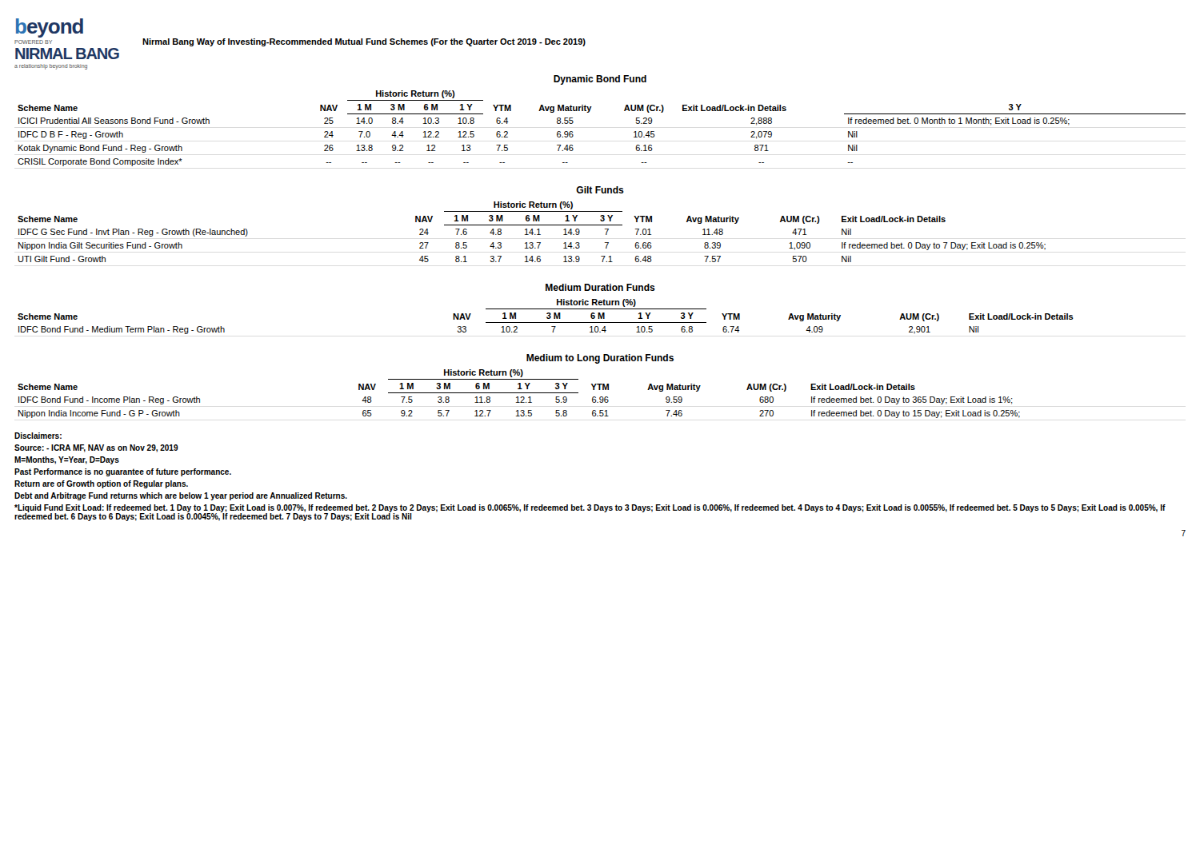beyond
POWERED BY
NIRMAL BANG
a relationship beyond broking
Nirmal Bang Way of Investing-Recommended Mutual Fund Schemes (For the Quarter Oct 2019 - Dec 2019)
Dynamic Bond Fund
| Scheme Name | NAV | Historic Return (%) | YTM | Avg Maturity | AUM (Cr.) | Exit Load/Lock-in Details |
| --- | --- | --- | --- | --- | --- | --- |
| 1 M | 3 M | 6 M | 1 Y | 3 Y |
| ICICI Prudential All Seasons Bond Fund - Growth | 25 | 14.0 | 8.4 | 10.3 | 10.8 | 6.4 | 8.55 | 5.29 | 2,888 | If redeemed bet. 0 Month to 1 Month; Exit Load is 0.25%; |
| IDFC D B F - Reg - Growth | 24 | 7.0 | 4.4 | 12.2 | 12.5 | 6.2 | 6.96 | 10.45 | 2,079 | Nil |
| Kotak Dynamic Bond Fund - Reg - Growth | 26 | 13.8 | 9.2 | 12 | 13 | 7.5 | 7.46 | 6.16 | 871 | Nil |
| CRISIL Corporate Bond Composite Index* | -- | -- | -- | -- | -- | -- | -- | -- | -- | -- |
Gilt Funds
| Scheme Name | NAV | Historic Return (%) | YTM | Avg Maturity | AUM (Cr.) | Exit Load/Lock-in Details |
| --- | --- | --- | --- | --- | --- | --- |
| 1 M | 3 M | 6 M | 1 Y | 3 Y |
| IDFC G Sec Fund - Invt Plan - Reg - Growth (Re-launched) | 24 | 7.6 | 4.8 | 14.1 | 14.9 | 7 | 7.01 | 11.48 | 471 | Nil |
| Nippon India Gilt Securities Fund - Growth | 27 | 8.5 | 4.3 | 13.7 | 14.3 | 7 | 6.66 | 8.39 | 1,090 | If redeemed bet. 0 Day to 7 Day; Exit Load is 0.25%; |
| UTI Gilt Fund - Growth | 45 | 8.1 | 3.7 | 14.6 | 13.9 | 7.1 | 6.48 | 7.57 | 570 | Nil |
Medium Duration Funds
| Scheme Name | NAV | Historic Return (%) | YTM | Avg Maturity | AUM (Cr.) | Exit Load/Lock-in Details |
| --- | --- | --- | --- | --- | --- | --- |
| 1 M | 3 M | 6 M | 1 Y | 3 Y |
| IDFC Bond Fund - Medium Term Plan - Reg - Growth | 33 | 10.2 | 7 | 10.4 | 10.5 | 6.8 | 6.74 | 4.09 | 2,901 | Nil |
Medium to Long Duration Funds
| Scheme Name | NAV | Historic Return (%) | YTM | Avg Maturity | AUM (Cr.) | Exit Load/Lock-in Details |
| --- | --- | --- | --- | --- | --- | --- |
| 1 M | 3 M | 6 M | 1 Y | 3 Y |
| IDFC Bond Fund - Income Plan - Reg - Growth | 48 | 7.5 | 3.8 | 11.8 | 12.1 | 5.9 | 6.96 | 9.59 | 680 | If redeemed bet. 0 Day to 365 Day; Exit Load is 1%; |
| Nippon India Income Fund - G P - Growth | 65 | 9.2 | 5.7 | 12.7 | 13.5 | 5.8 | 6.51 | 7.46 | 270 | If redeemed bet. 0 Day to 15 Day; Exit Load is 0.25%; |
Disclaimers:
Source: - ICRA MF, NAV as on Nov 29, 2019
M=Months, Y=Year, D=Days
Past Performance is no guarantee of future performance.
Return are of Growth option of Regular plans.
Debt and Arbitrage Fund returns which are below 1 year period are Annualized Returns.
*Liquid Fund Exit Load: If redeemed bet. 1 Day to 1 Day; Exit Load is 0.007%, If redeemed bet. 2 Days to 2 Days; Exit Load is 0.0065%, If redeemed bet. 3 Days to 3 Days; Exit Load is 0.006%, If redeemed bet. 4 Days to 4 Days; Exit Load is 0.0055%, If redeemed bet. 5 Days to 5 Days; Exit Load is 0.005%, If redeemed bet. 6 Days to 6 Days; Exit Load is 0.0045%, If redeemed bet. 7 Days to 7 Days; Exit Load is Nil
7